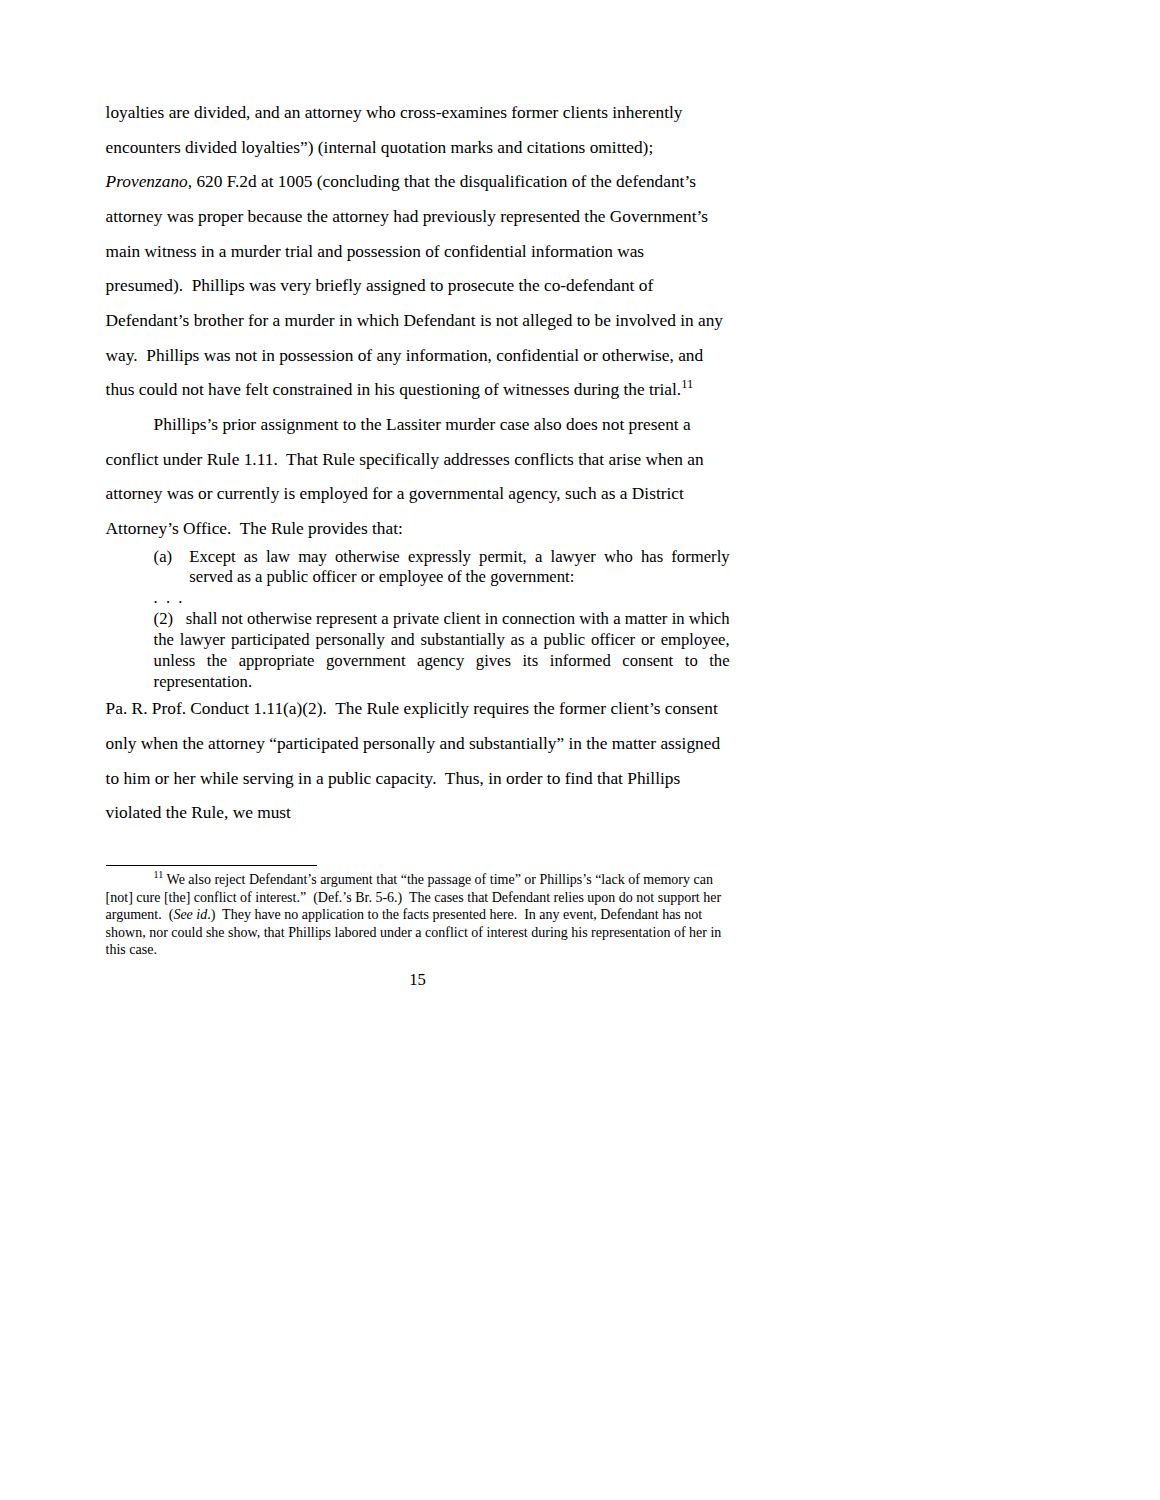loyalties are divided, and an attorney who cross-examines former clients inherently encounters divided loyalties”) (internal quotation marks and citations omitted); Provenzano, 620 F.2d at 1005 (concluding that the disqualification of the defendant’s attorney was proper because the attorney had previously represented the Government’s main witness in a murder trial and possession of confidential information was presumed). Phillips was very briefly assigned to prosecute the co-defendant of Defendant’s brother for a murder in which Defendant is not alleged to be involved in any way. Phillips was not in possession of any information, confidential or otherwise, and thus could not have felt constrained in his questioning of witnesses during the trial.11
Phillips’s prior assignment to the Lassiter murder case also does not present a conflict under Rule 1.11. That Rule specifically addresses conflicts that arise when an attorney was or currently is employed for a governmental agency, such as a District Attorney’s Office. The Rule provides that:
(a) Except as law may otherwise expressly permit, a lawyer who has formerly served as a public officer or employee of the government:
. . .
(2) shall not otherwise represent a private client in connection with a matter in which the lawyer participated personally and substantially as a public officer or employee, unless the appropriate government agency gives its informed consent to the representation.
Pa. R. Prof. Conduct 1.11(a)(2). The Rule explicitly requires the former client’s consent only when the attorney “participated personally and substantially” in the matter assigned to him or her while serving in a public capacity. Thus, in order to find that Phillips violated the Rule, we must
11 We also reject Defendant’s argument that “the passage of time” or Phillips’s “lack of memory can [not] cure [the] conflict of interest.” (Def.’s Br. 5-6.) The cases that Defendant relies upon do not support her argument. (See id.) They have no application to the facts presented here. In any event, Defendant has not shown, nor could she show, that Phillips labored under a conflict of interest during his representation of her in this case.
15